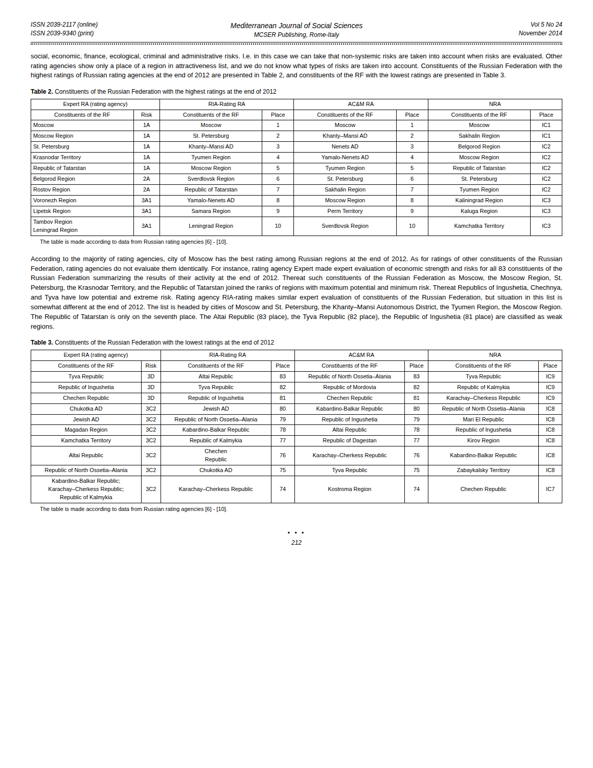ISSN 2039-2117 (online)
ISSN 2039-9340 (print)
Mediterranean Journal of Social Sciences
MCSER Publishing, Rome-Italy
Vol 5 No 24
November 2014
social, economic, finance, ecological, criminal and administrative risks. I.e. in this case we can take that non-systemic risks are taken into account when risks are evaluated. Other rating agencies show only a place of a region in attractiveness list, and we do not know what types of risks are taken into account. Constituents of the Russian Federation with the highest ratings of Russian rating agencies at the end of 2012 are presented in Table 2, and constituents of the RF with the lowest ratings are presented in Table 3.
Table 2. Constituents of the Russian Federation with the highest ratings at the end of 2012
| Expert RA (rating agency) | RIA-Rating RA | AC&M RA | NRA |
| --- | --- | --- | --- |
| Constituents of the RF | Risk | Constituents of the RF | Place | Constituents of the RF | Place | Constituents of the RF | Place |
| Moscow | 1A | Moscow | 1 | Moscow | 1 | Moscow | IC1 |
| Moscow Region | 1A | St. Petersburg | 2 | Khanty–Mansi AD | 2 | Sakhalin Region | IC1 |
| St. Petersburg | 1A | Khanty–Mansi AD | 3 | Nenets AD | 3 | Belgorod Region | IC2 |
| Krasnodar Territory | 1A | Tyumen Region | 4 | Yamalo-Nenets AD | 4 | Moscow Region | IC2 |
| Republic of Tatarstan | 1A | Moscow Region | 5 | Tyumen Region | 5 | Republic of Tatarstan | IC2 |
| Belgorod Region | 2A | Sverdlovsk Region | 6 | St. Petersburg | 6 | St. Petersburg | IC2 |
| Rostov Region | 2A | Republic of Tatarstan | 7 | Sakhalin Region | 7 | Tyumen Region | IC2 |
| Voronezh Region | 3A1 | Yamalo-Nenets AD | 8 | Moscow Region | 8 | Kaliningrad Region | IC3 |
| Lipetsk Region | 3A1 | Samara Region | 9 | Perm Territory | 9 | Kaluga Region | IC3 |
| Tambov Region Leningrad Region | 3A1 | Leningrad Region | 10 | Sverdlovsk Region | 10 | Kamchatka Territory | IC3 |
The table is made according to data from Russian rating agencies [6] - [10].
According to the majority of rating agencies, city of Moscow has the best rating among Russian regions at the end of 2012. As for ratings of other constituents of the Russian Federation, rating agencies do not evaluate them identically. For instance, rating agency Expert made expert evaluation of economic strength and risks for all 83 constituents of the Russian Federation summarizing the results of their activity at the end of 2012. Thereat such constituents of the Russian Federation as Moscow, the Moscow Region, St. Petersburg, the Krasnodar Territory, and the Republic of Tatarstan joined the ranks of regions with maximum potential and minimum risk. Thereat Republics of Ingushetia, Chechnya, and Tyva have low potential and extreme risk. Rating agency RIA-rating makes similar expert evaluation of constituents of the Russian Federation, but situation in this list is somewhat different at the end of 2012. The list is headed by cities of Moscow and St. Petersburg, the Khanty–Mansi Autonomous District, the Tyumen Region, the Moscow Region. The Republic of Tatarstan is only on the seventh place. The Altai Republic (83 place), the Tyva Republic (82 place), the Republic of Ingushetia (81 place) are classified as weak regions.
Table 3. Constituents of the Russian Federation with the lowest ratings at the end of 2012
| Expert RA (rating agency) | RIA-Rating RA | AC&M RA | NRA |
| --- | --- | --- | --- |
| Constituents of the RF | Risk | Constituents of the RF | Place | Constituents of the RF | Place | Constituents of the RF | Place |
| Tyva Republic | 3D | Altai Republic | 83 | Republic of North Ossetia–Alania | 83 | Tyva Republic | IC9 |
| Republic of Ingushetia | 3D | Tyva Republic | 82 | Republic of Mordovia | 82 | Republic of Kalmykia | IC9 |
| Chechen Republic | 3D | Republic of Ingushetia | 81 | Chechen Republic | 81 | Karachay–Cherkess Republic | IC9 |
| Chukotka AD | 3C2 | Jewish AD | 80 | Kabardino-Balkar Republic | 80 | Republic of North Ossetia–Alania | IC8 |
| Jewish AD | 3C2 | Republic of North Ossetia–Alania | 79 | Republic of Ingushetia | 79 | Mari El Republic | IC8 |
| Magadan Region | 3C2 | Kabardino-Balkar Republic | 78 | Altai Republic | 78 | Republic of Ingushetia | IC8 |
| Kamchatka Territory | 3C2 | Republic of Kalmykia | 77 | Republic of Dagestan | 77 | Kirov Region | IC8 |
| Altai Republic | 3C2 | Chechen Republic | 76 | Karachay–Cherkess Republic | 76 | Kabardino-Balkar Republic | IC8 |
| Republic of North Ossetia–Alania | 3C2 | Chukotka AD | 75 | Tyva Republic | 75 | Zabaykalsky Territory | IC8 |
| Kabardino-Balkar Republic; Karachay–Cherkess Republic; Republic of Kalmykia | 3C2 | Karachay–Cherkess Republic | 74 | Kostroma Region | 74 | Chechen Republic | IC7 |
The table is made according to data from Russian rating agencies [6] - [10].
• • •
212